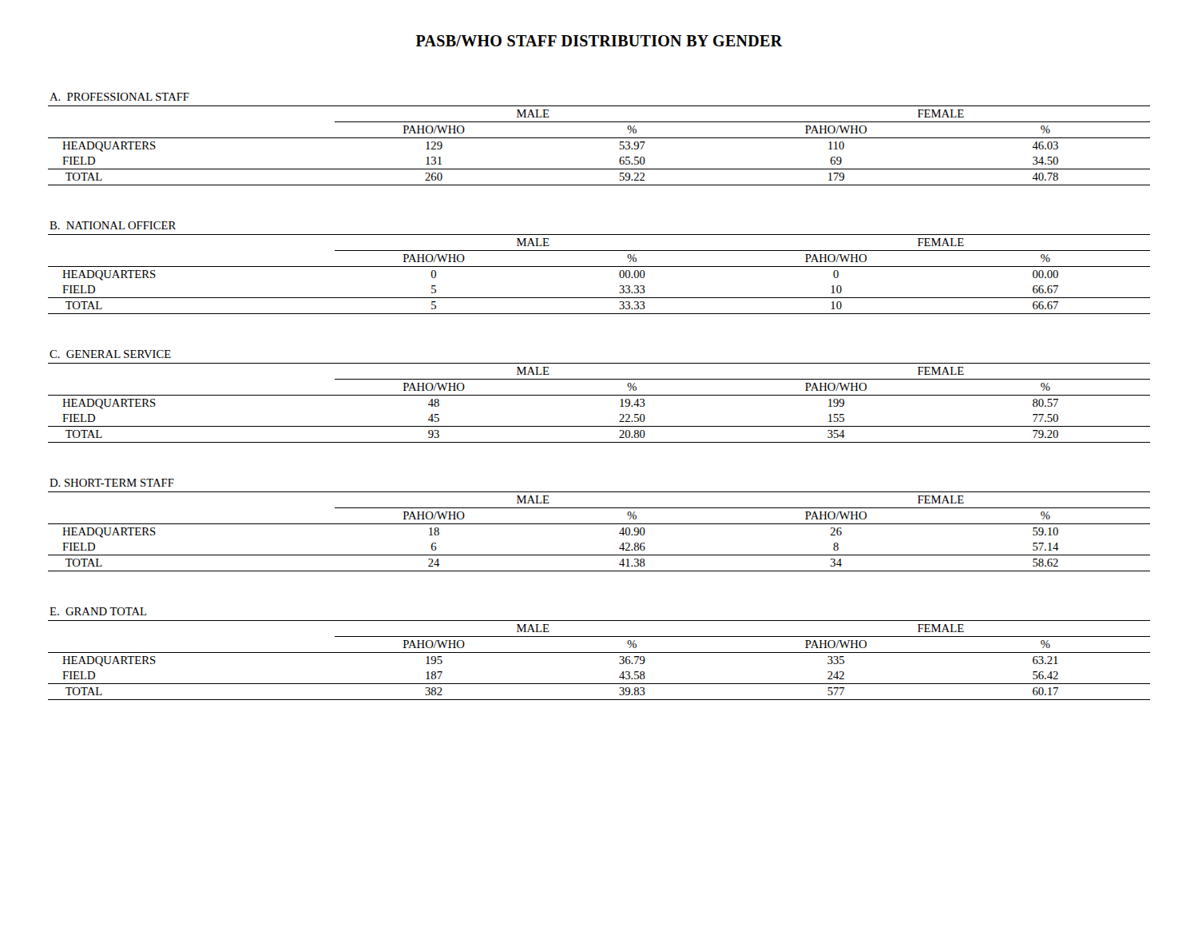PASB/WHO STAFF DISTRIBUTION BY GENDER
A. PROFESSIONAL STAFF
| | MALE | FEMALE |
| --- | --- | --- |
| | PAHO/WHO | % | PAHO/WHO | % |
| HEADQUARTERS | 129 | 53.97 | 110 | 46.03 |
| FIELD | 131 | 65.50 | 69 | 34.50 |
| TOTAL | 260 | 59.22 | 179 | 40.78 |
B. NATIONAL OFFICER
| | MALE | FEMALE |
| --- | --- | --- |
| | PAHO/WHO | % | PAHO/WHO | % |
| HEADQUARTERS | 0 | 00.00 | 0 | 00.00 |
| FIELD | 5 | 33.33 | 10 | 66.67 |
| TOTAL | 5 | 33.33 | 10 | 66.67 |
C. GENERAL SERVICE
| | MALE | FEMALE |
| --- | --- | --- |
| | PAHO/WHO | % | PAHO/WHO | % |
| HEADQUARTERS | 48 | 19.43 | 199 | 80.57 |
| FIELD | 45 | 22.50 | 155 | 77.50 |
| TOTAL | 93 | 20.80 | 354 | 79.20 |
D. SHORT-TERM STAFF
| | MALE | FEMALE |
| --- | --- | --- |
| | PAHO/WHO | % | PAHO/WHO | % |
| HEADQUARTERS | 18 | 40.90 | 26 | 59.10 |
| FIELD | 6 | 42.86 | 8 | 57.14 |
| TOTAL | 24 | 41.38 | 34 | 58.62 |
E. GRAND TOTAL
| | MALE | FEMALE |
| --- | --- | --- |
| | PAHO/WHO | % | PAHO/WHO | % |
| HEADQUARTERS | 195 | 36.79 | 335 | 63.21 |
| FIELD | 187 | 43.58 | 242 | 56.42 |
| TOTAL | 382 | 39.83 | 577 | 60.17 |